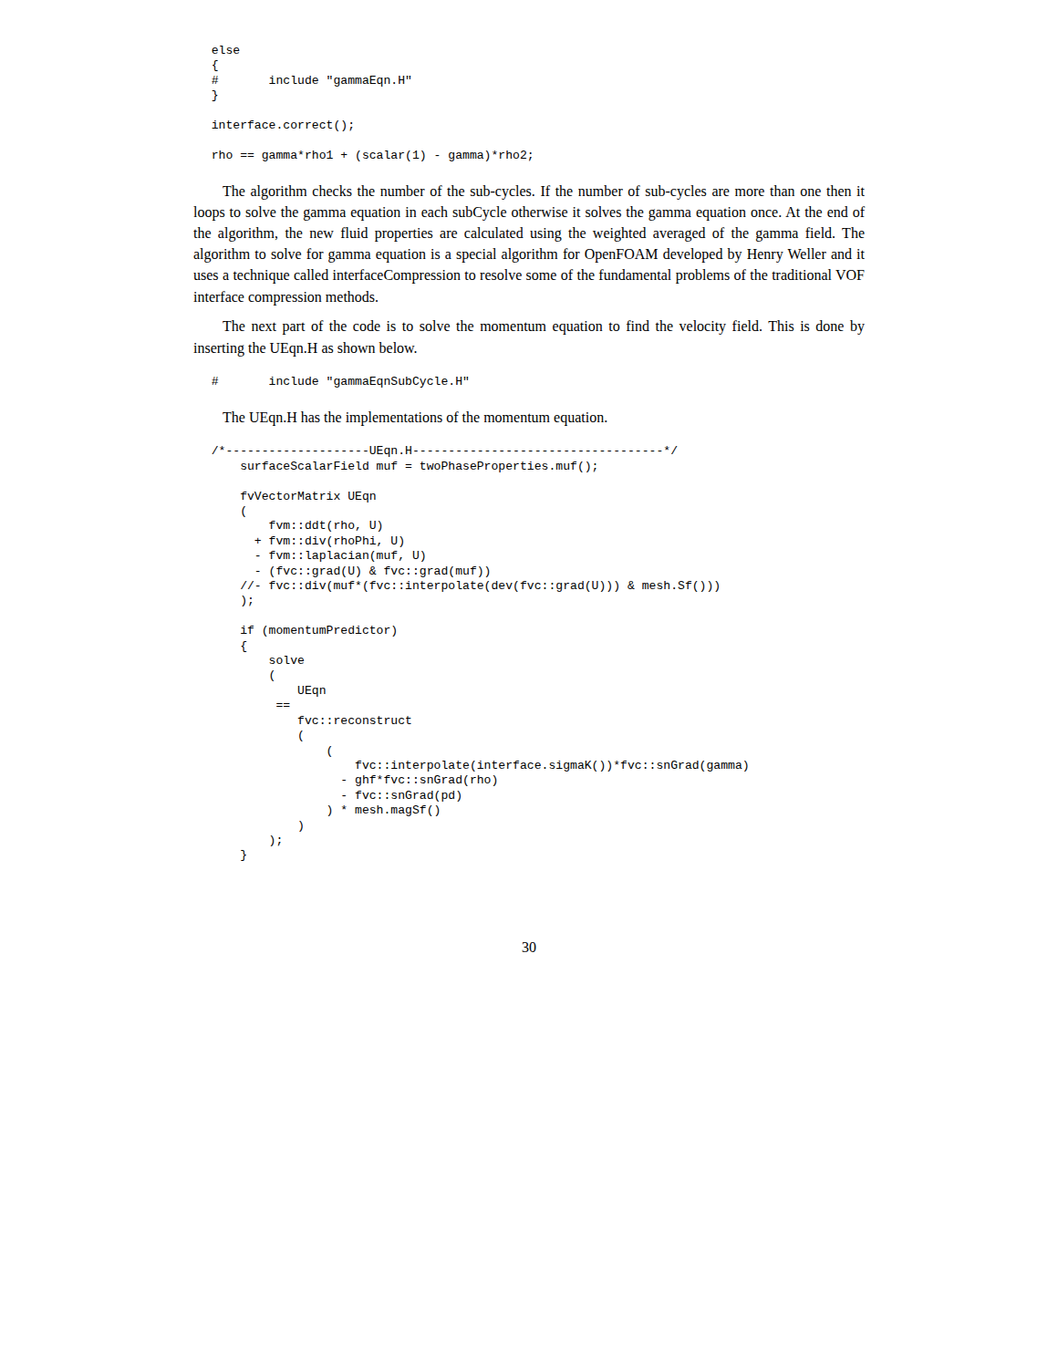else
{
#       include "gammaEqn.H"
}

interface.correct();

rho == gamma*rho1 + (scalar(1) - gamma)*rho2;
The algorithm checks the number of the sub-cycles. If the number of sub-cycles are more than one then it loops to solve the gamma equation in each subCycle otherwise it solves the gamma equation once. At the end of the algorithm, the new fluid properties are calculated using the weighted averaged of the gamma field. The algorithm to solve for gamma equation is a special algorithm for OpenFOAM developed by Henry Weller and it uses a technique called interfaceCompression to resolve some of the fundamental problems of the traditional VOF interface compression methods.
The next part of the code is to solve the momentum equation to find the velocity field. This is done by inserting the UEqn.H as shown below.
#       include "gammaEqnSubCycle.H"
The UEqn.H has the implementations of the momentum equation.
/*--------------------UEqn.H-----------------------------------*/
    surfaceScalarField muf = twoPhaseProperties.muf();

    fvVectorMatrix UEqn
    (
        fvm::ddt(rho, U)
      + fvm::div(rhoPhi, U)
      - fvm::laplacian(muf, U)
      - (fvc::grad(U) & fvc::grad(muf))
    //- fvc::div(muf*(fvc::interpolate(dev(fvc::grad(U))) & mesh.Sf()))
    );

    if (momentumPredictor)
    {
        solve
        (
            UEqn
         ==
            fvc::reconstruct
            (
                (
                    fvc::interpolate(interface.sigmaK())*fvc::snGrad(gamma)
                  - ghf*fvc::snGrad(rho)
                  - fvc::snGrad(pd)
                ) * mesh.magSf()
            )
        );
    }
30